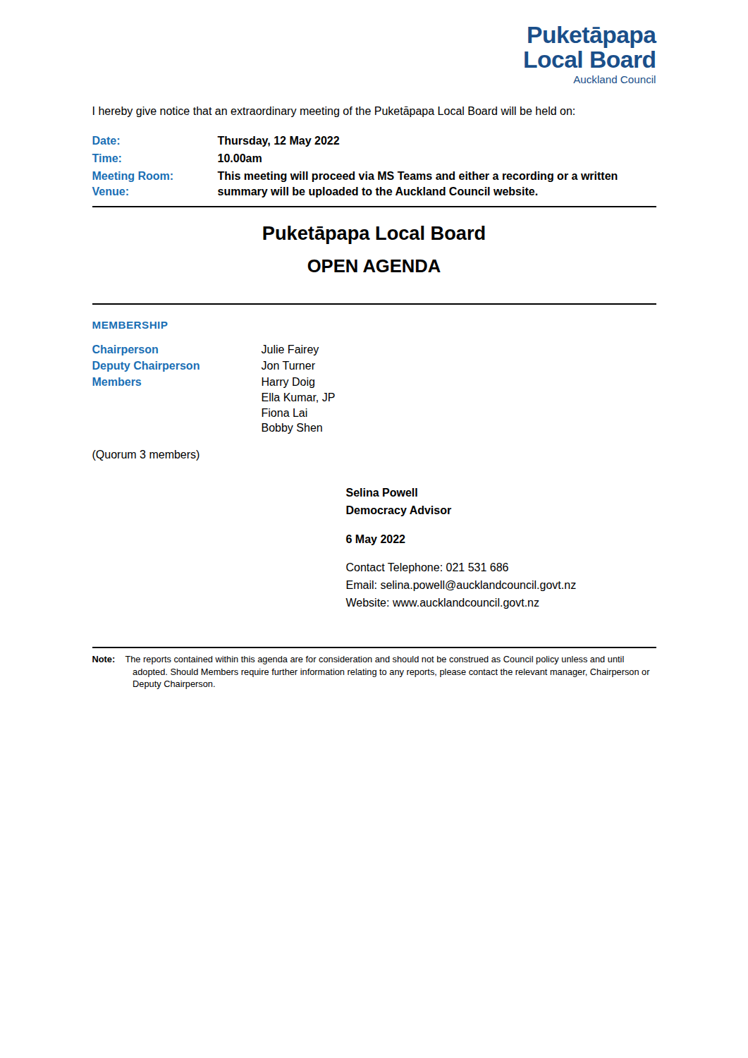Puketāpapa
Local Board
Auckland Council
I hereby give notice that an extraordinary meeting of the Puketāpapa Local Board will be held on:
| Date: | Thursday, 12 May 2022 |
| Time: | 10.00am |
| Meeting Room: Venue: | This meeting will proceed via MS Teams and either a recording or a written summary will be uploaded to the Auckland Council website. |
Puketāpapa Local Board
OPEN AGENDA
MEMBERSHIP
| Chairperson | Julie Fairey |
| Deputy Chairperson | Jon Turner |
| Members | Harry Doig Ella Kumar, JP Fiona Lai Bobby Shen |
(Quorum 3 members)
Selina Powell
Democracy Advisor
6 May 2022
Contact Telephone: 021 531 686
Email: selina.powell@aucklandcouncil.govt.nz
Website: www.aucklandcouncil.govt.nz
Note: The reports contained within this agenda are for consideration and should not be construed as Council policy unless and until adopted. Should Members require further information relating to any reports, please contact the relevant manager, Chairperson or Deputy Chairperson.